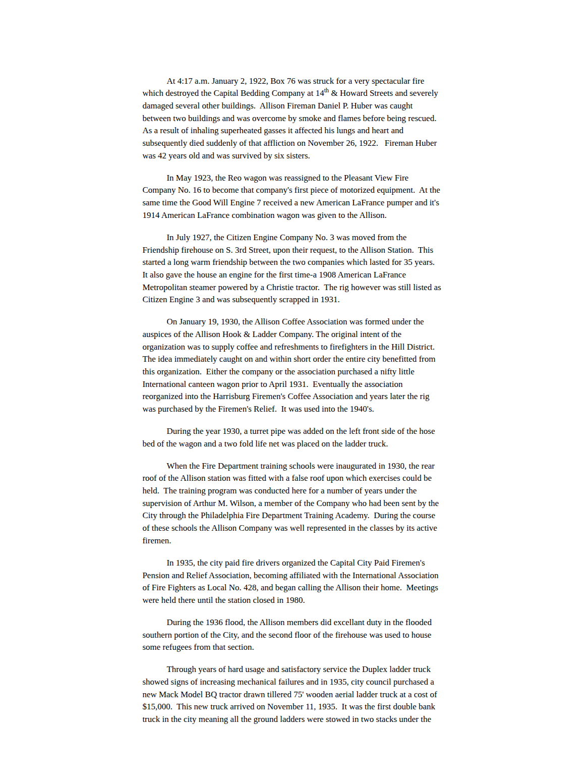At 4:17 a.m. January 2, 1922, Box 76 was struck for a very spectacular fire which destroyed the Capital Bedding Company at 14th & Howard Streets and severely damaged several other buildings. Allison Fireman Daniel P. Huber was caught between two buildings and was overcome by smoke and flames before being rescued. As a result of inhaling superheated gasses it affected his lungs and heart and subsequently died suddenly of that affliction on November 26, 1922. Fireman Huber was 42 years old and was survived by six sisters.
In May 1923, the Reo wagon was reassigned to the Pleasant View Fire Company No. 16 to become that company's first piece of motorized equipment. At the same time the Good Will Engine 7 received a new American LaFrance pumper and it's 1914 American LaFrance combination wagon was given to the Allison.
In July 1927, the Citizen Engine Company No. 3 was moved from the Friendship firehouse on S. 3rd Street, upon their request, to the Allison Station. This started a long warm friendship between the two companies which lasted for 35 years.
It also gave the house an engine for the first time-a 1908 American LaFrance Metropolitan steamer powered by a Christie tractor. The rig however was still listed as Citizen Engine 3 and was subsequently scrapped in 1931.
On January 19, 1930, the Allison Coffee Association was formed under the auspices of the Allison Hook & Ladder Company. The original intent of the organization was to supply coffee and refreshments to firefighters in the Hill District. The idea immediately caught on and within short order the entire city benefitted from this organization. Either the company or the association purchased a nifty little International canteen wagon prior to April 1931. Eventually the association reorganized into the Harrisburg Firemen's Coffee Association and years later the rig was purchased by the Firemen's Relief. It was used into the 1940's.
During the year 1930, a turret pipe was added on the left front side of the hose bed of the wagon and a two fold life net was placed on the ladder truck.
When the Fire Department training schools were inaugurated in 1930, the rear roof of the Allison station was fitted with a false roof upon which exercises could be held. The training program was conducted here for a number of years under the supervision of Arthur M. Wilson, a member of the Company who had been sent by the City through the Philadelphia Fire Department Training Academy. During the course of these schools the Allison Company was well represented in the classes by its active firemen.
In 1935, the city paid fire drivers organized the Capital City Paid Firemen's Pension and Relief Association, becoming affiliated with the International Association of Fire Fighters as Local No. 428, and began calling the Allison their home. Meetings were held there until the station closed in 1980.
During the 1936 flood, the Allison members did excellant duty in the flooded southern portion of the City, and the second floor of the firehouse was used to house some refugees from that section.
Through years of hard usage and satisfactory service the Duplex ladder truck showed signs of increasing mechanical failures and in 1935, city council purchased a new Mack Model BQ tractor drawn tillered 75' wooden aerial ladder truck at a cost of $15,000. This new truck arrived on November 11, 1935. It was the first double bank truck in the city meaning all the ground ladders were stowed in two stacks under the